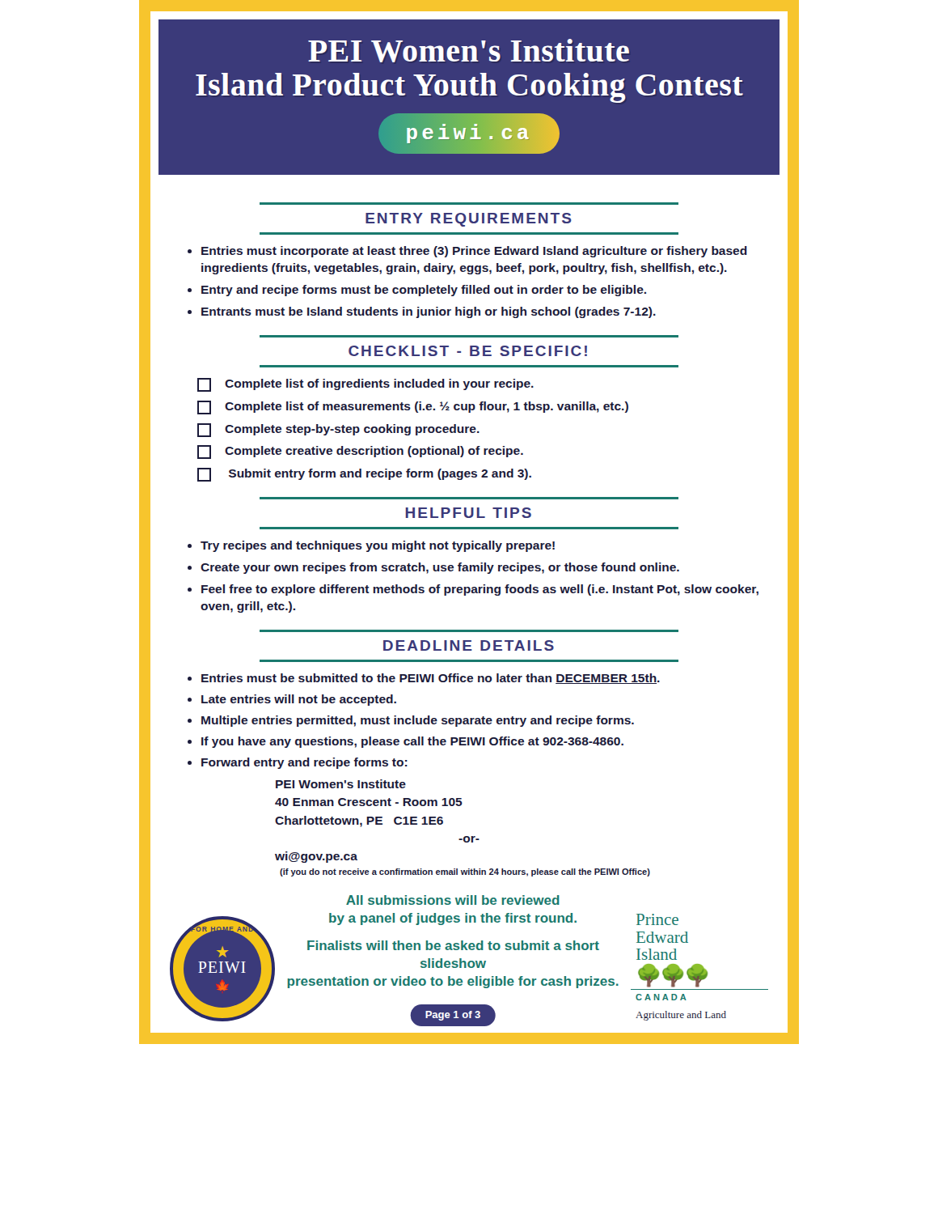PEI Women's Institute
Island Product Youth Cooking Contest
peiwi.ca
ENTRY REQUIREMENTS
Entries must incorporate at least three (3) Prince Edward Island agriculture or fishery based ingredients (fruits, vegetables, grain, dairy, eggs, beef, pork, poultry, fish, shellfish, etc.).
Entry and recipe forms must be completely filled out in order to be eligible.
Entrants must be Island students in junior high or high school (grades 7-12).
CHECKLIST - BE SPECIFIC!
Complete list of ingredients included in your recipe.
Complete list of measurements (i.e. ½ cup flour, 1 tbsp. vanilla, etc.)
Complete step-by-step cooking procedure.
Complete creative description (optional) of recipe.
Submit entry form and recipe form (pages 2 and 3).
HELPFUL TIPS
Try recipes and techniques you might not typically prepare!
Create your own recipes from scratch, use family recipes, or those found online.
Feel free to explore different methods of preparing foods as well (i.e. Instant Pot, slow cooker, oven, grill, etc.).
DEADLINE DETAILS
Entries must be submitted to the PEIWI Office no later than DECEMBER 15th.
Late entries will not be accepted.
Multiple entries permitted, must include separate entry and recipe forms.
If you have any questions, please call the PEIWI Office at 902-368-4860.
Forward entry and recipe forms to:
PEI Women's Institute
40 Enman Crescent - Room 105
Charlottetown, PE C1E 1E6
-or-
wi@gov.pe.ca
(if you do not receive a confirmation email within 24 hours, please call the PEIWI Office)
FOR HOME AND COUNTRY
★
PEIWI
🍁
All submissions will be reviewed
by a panel of judges in the first round.
Finalists will then be asked to submit a short slideshow
presentation or video to be eligible for cash prizes.
Page 1 of 3
Prince
Edward
Island
🌳🌳🌳
CANADA
Agriculture and Land